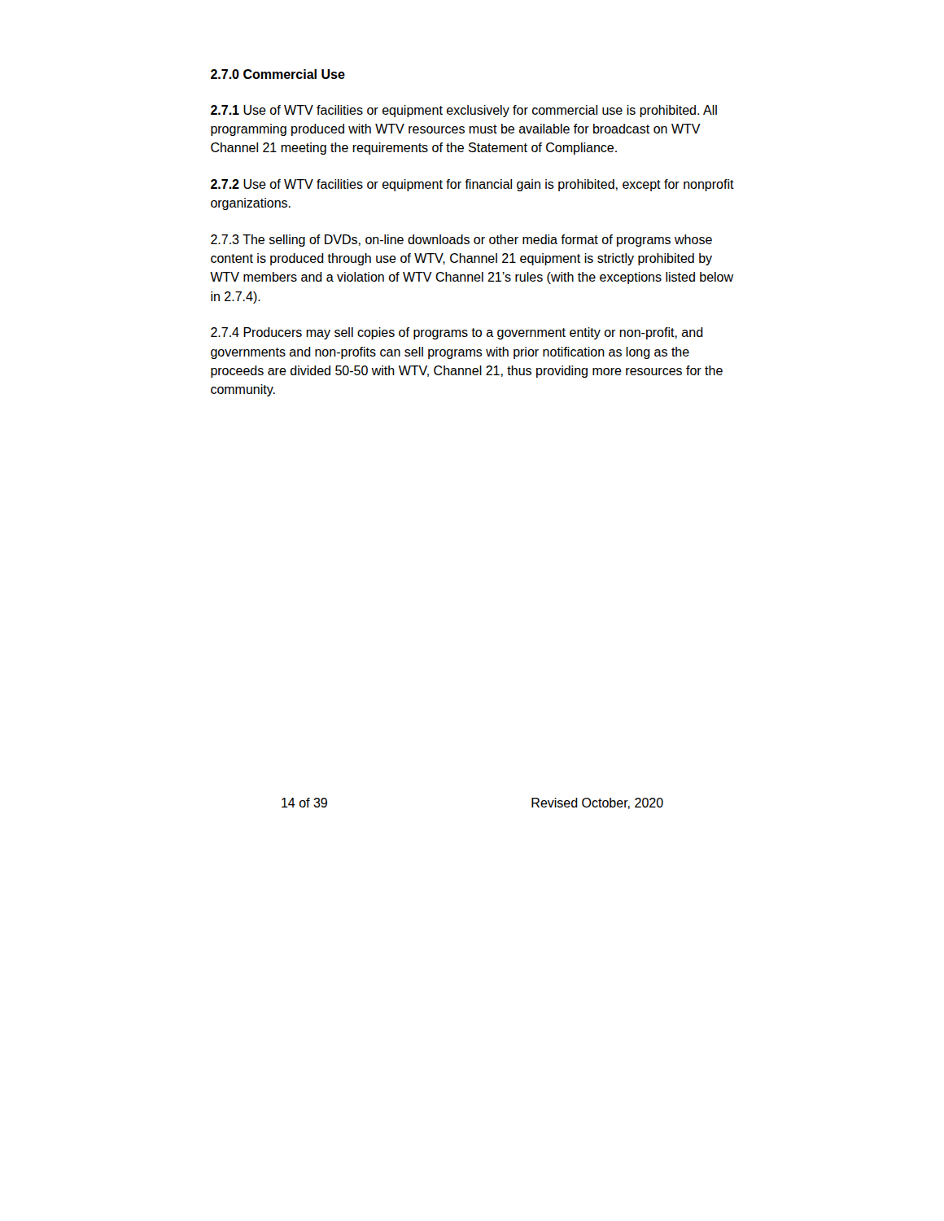2.7.0 Commercial Use
2.7.1 Use of WTV facilities or equipment exclusively for commercial use is prohibited. All programming produced with WTV resources must be available for broadcast on WTV Channel 21 meeting the requirements of the Statement of Compliance.
2.7.2 Use of WTV facilities or equipment for financial gain is prohibited, except for nonprofit organizations.
2.7.3 The selling of DVDs, on-line downloads or other media format of programs whose content is produced through use of WTV, Channel 21 equipment is strictly prohibited by WTV members and a violation of WTV Channel 21’s rules (with the exceptions listed below in 2.7.4).
2.7.4 Producers may sell copies of programs to a government entity or non-profit, and governments and non-profits can sell programs with prior notification as long as the proceeds are divided 50-50 with WTV, Channel 21, thus providing more resources for the community.
14 of 39 Revised October, 2020